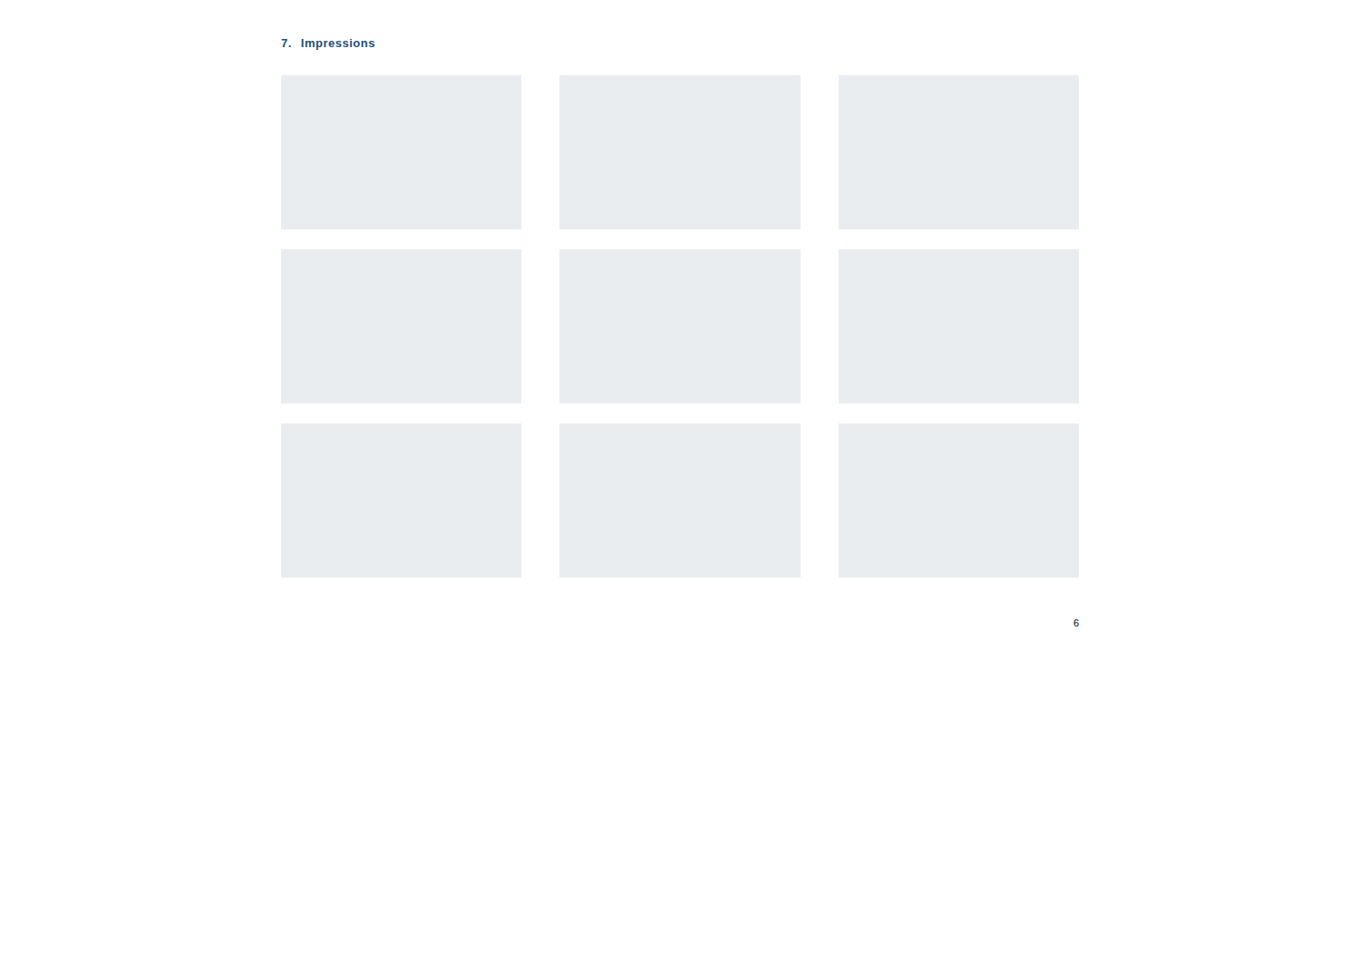7. Impressions
6